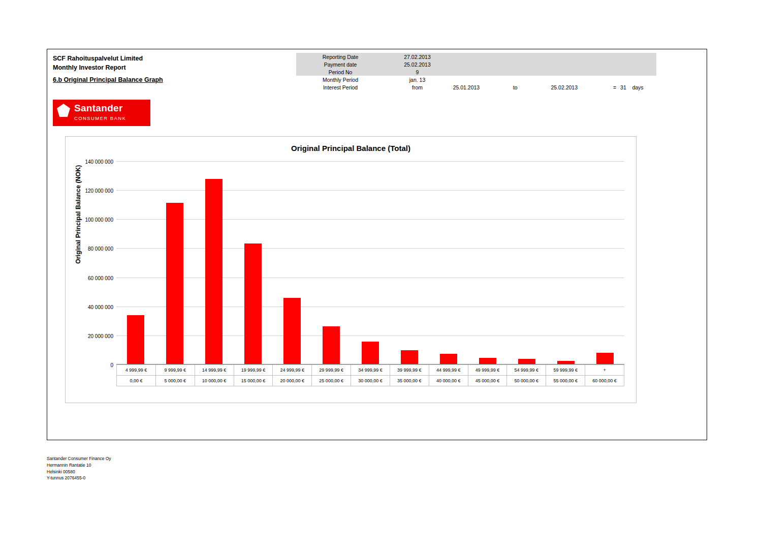SCF Rahoituspalvelut Limited
Monthly Investor Report
6.b Original Principal Balance Graph
| Reporting Date | 27.02.2013 | | | | | |
| Payment date | 25.02.2013 | | | | | |
| Period No | 9 | | | | | |
| Monthly Period | jan. 13 | | | | | |
| Interest Period | from | 25.01.2013 | to | 25.02.2013 | = | 31 days |
Santander
CONSUMER BANK
Original Principal Balance (Total)
Original Principal Balance (NOK)
140 000 000
120 000 000
100 000 000
80 000 000
60 000 000
40 000 000
20 000 000
0
| 4 999,99 € | 9 999,99 € | 14 999,99 € | 19 999,99 € | 24 999,99 € | 29 999,99 € | 34 999,99 € | 39 999,99 € | 44 999,99 € | 49 999,99 € | 54 999,99 € | 59 999,99 € | + |
| 0,00 € | 5 000,00 € | 10 000,00 € | 15 000,00 € | 20 000,00 € | 25 000,00 € | 30 000,00 € | 35 000,00 € | 40 000,00 € | 45 000,00 € | 50 000,00 € | 55 000,00 € | 60 000,00 € |
Santander Consumer Finance Oy
Hermannin Rantatie 10
Helsinki 00580
Y-tunnus 2076455-0